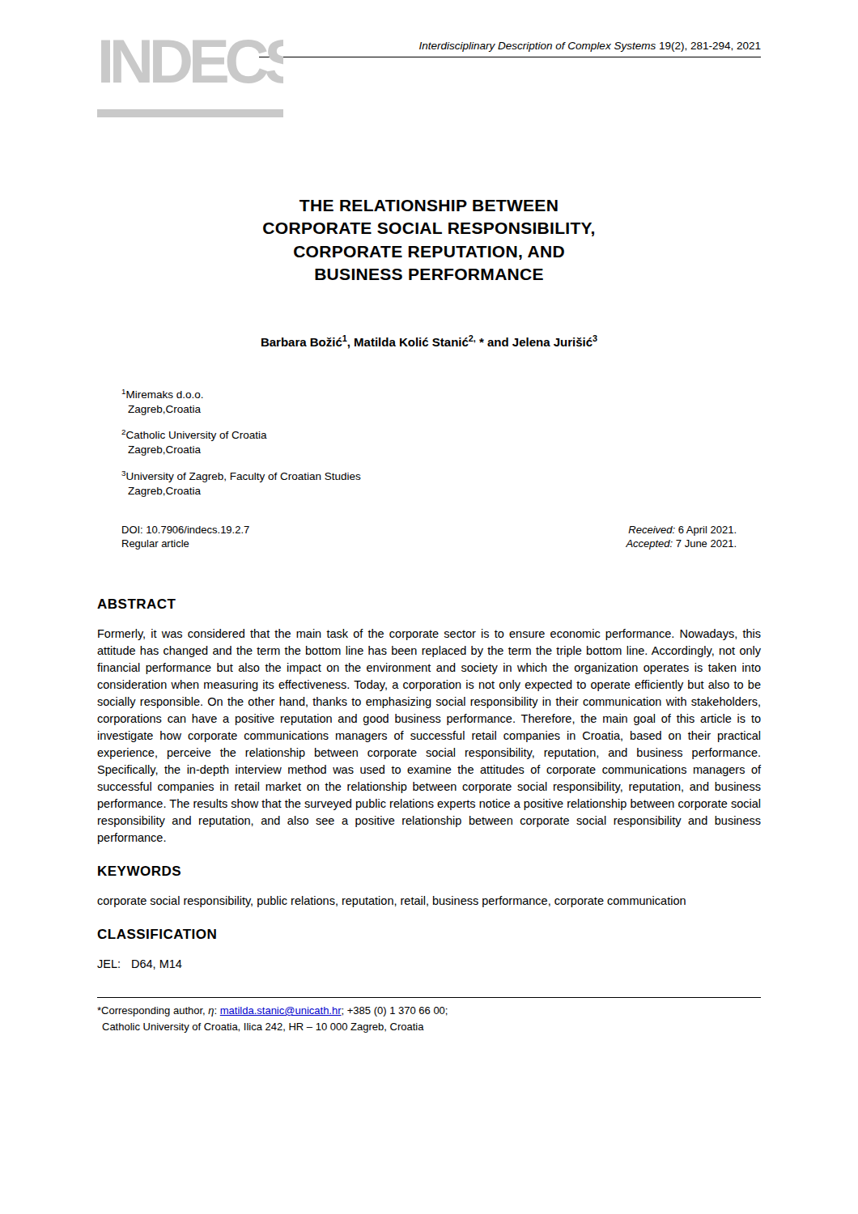INDECS
Interdisciplinary Description of Complex Systems 19(2), 281-294, 2021
THE RELATIONSHIP BETWEEN
CORPORATE SOCIAL RESPONSIBILITY,
CORPORATE REPUTATION, AND
BUSINESS PERFORMANCE
Barbara Božić1, Matilda Kolić Stanić2, * and Jelena Jurišić3
1Miremaks d.o.o.Zagreb,Croatia
2Catholic University of CroatiaZagreb,Croatia
3University of Zagreb, Faculty of Croatian StudiesZagreb,Croatia
DOI: 10.7906/indecs.19.2.7
Regular article
Received: 6 April 2021.
Accepted: 7 June 2021.
ABSTRACT
Formerly, it was considered that the main task of the corporate sector is to ensure economic performance. Nowadays, this attitude has changed and the term the bottom line has been replaced by the term the triple bottom line. Accordingly, not only financial performance but also the impact on the environment and society in which the organization operates is taken into consideration when measuring its effectiveness. Today, a corporation is not only expected to operate efficiently but also to be socially responsible. On the other hand, thanks to emphasizing social responsibility in their communication with stakeholders, corporations can have a positive reputation and good business performance. Therefore, the main goal of this article is to investigate how corporate communications managers of successful retail companies in Croatia, based on their practical experience, perceive the relationship between corporate social responsibility, reputation, and business performance. Specifically, the in-depth interview method was used to examine the attitudes of corporate communications managers of successful companies in retail market on the relationship between corporate social responsibility, reputation, and business performance. The results show that the surveyed public relations experts notice a positive relationship between corporate social responsibility and reputation, and also see a positive relationship between corporate social responsibility and business performance.
KEYWORDS
corporate social responsibility, public relations, reputation, retail, business performance, corporate communication
CLASSIFICATION
JEL: D64, M14
*Corresponding author, η: matilda.stanic@unicath.hr; +385 (0) 1 370 66 00; Catholic University of Croatia, Ilica 242, HR – 10 000 Zagreb, Croatia